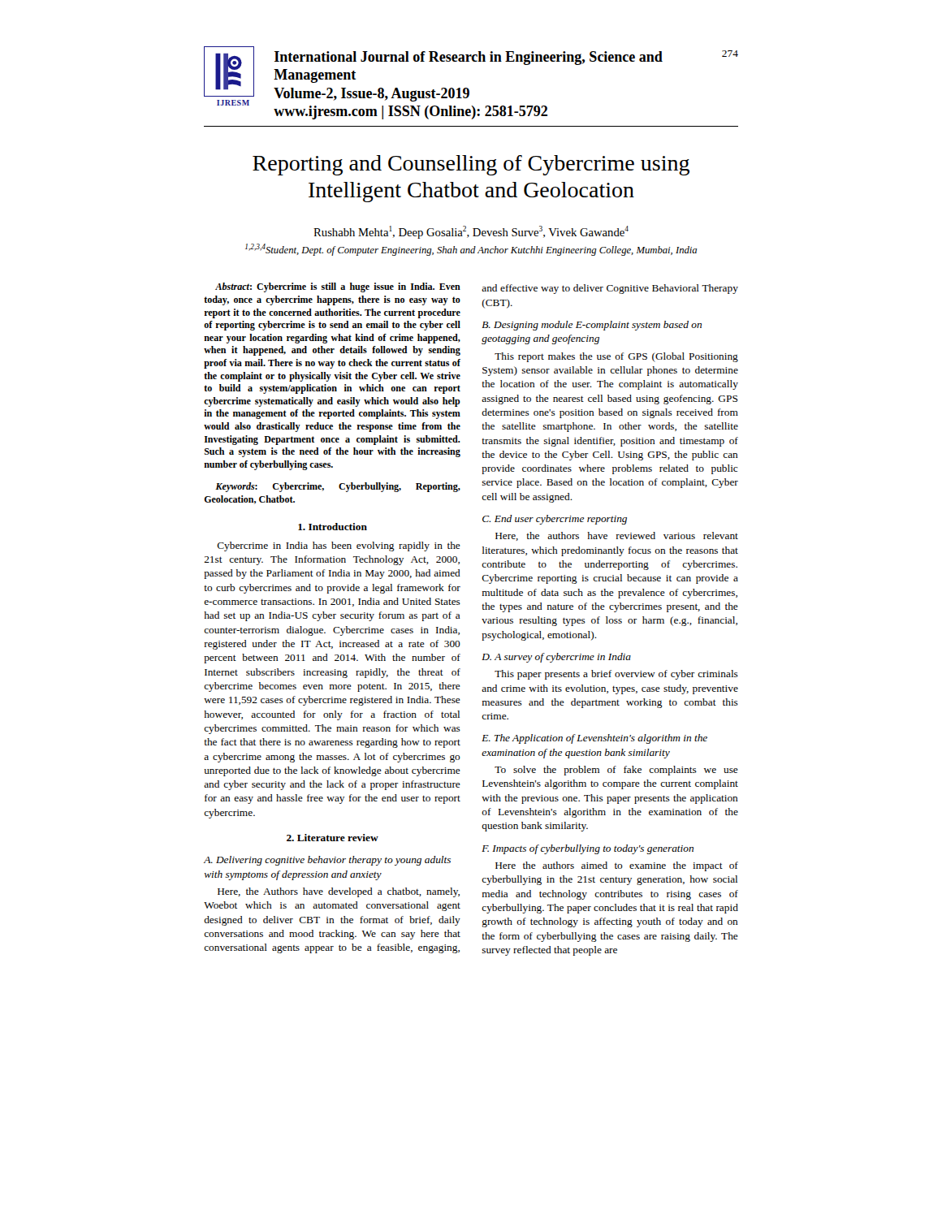274
IJRESM
International Journal of Research in Engineering, Science and Management
Volume-2, Issue-8, August-2019
www.ijresm.com | ISSN (Online): 2581-5792
Reporting and Counselling of Cybercrime using
Intelligent Chatbot and Geolocation
Rushabh Mehta1, Deep Gosalia2, Devesh Surve3, Vivek Gawande4
1,2,3,4Student, Dept. of Computer Engineering, Shah and Anchor Kutchhi Engineering College, Mumbai, India
Abstract: Cybercrime is still a huge issue in India. Even today, once a cybercrime happens, there is no easy way to report it to the concerned authorities. The current procedure of reporting cybercrime is to send an email to the cyber cell near your location regarding what kind of crime happened, when it happened, and other details followed by sending proof via mail. There is no way to check the current status of the complaint or to physically visit the Cyber cell. We strive to build a system/application in which one can report cybercrime systematically and easily which would also help in the management of the reported complaints. This system would also drastically reduce the response time from the Investigating Department once a complaint is submitted. Such a system is the need of the hour with the increasing number of cyberbullying cases.
Keywords: Cybercrime, Cyberbullying, Reporting, Geolocation, Chatbot.
1. Introduction
Cybercrime in India has been evolving rapidly in the 21st century. The Information Technology Act, 2000, passed by the Parliament of India in May 2000, had aimed to curb cybercrimes and to provide a legal framework for e-commerce transactions. In 2001, India and United States had set up an India-US cyber security forum as part of a counter-terrorism dialogue. Cybercrime cases in India, registered under the IT Act, increased at a rate of 300 percent between 2011 and 2014. With the number of Internet subscribers increasing rapidly, the threat of cybercrime becomes even more potent. In 2015, there were 11,592 cases of cybercrime registered in India. These however, accounted for only for a fraction of total cybercrimes committed. The main reason for which was the fact that there is no awareness regarding how to report a cybercrime among the masses. A lot of cybercrimes go unreported due to the lack of knowledge about cybercrime and cyber security and the lack of a proper infrastructure for an easy and hassle free way for the end user to report cybercrime.
2. Literature review
A. Delivering cognitive behavior therapy to young adults with symptoms of depression and anxiety
Here, the Authors have developed a chatbot, namely, Woebot which is an automated conversational agent designed to deliver CBT in the format of brief, daily conversations and mood tracking. We can say here that conversational agents appear to be a feasible, engaging, and effective way to deliver Cognitive Behavioral Therapy (CBT).
B. Designing module E-complaint system based on geotagging and geofencing
This report makes the use of GPS (Global Positioning System) sensor available in cellular phones to determine the location of the user. The complaint is automatically assigned to the nearest cell based using geofencing. GPS determines one's position based on signals received from the satellite smartphone. In other words, the satellite transmits the signal identifier, position and timestamp of the device to the Cyber Cell. Using GPS, the public can provide coordinates where problems related to public service place. Based on the location of complaint, Cyber cell will be assigned.
C. End user cybercrime reporting
Here, the authors have reviewed various relevant literatures, which predominantly focus on the reasons that contribute to the underreporting of cybercrimes. Cybercrime reporting is crucial because it can provide a multitude of data such as the prevalence of cybercrimes, the types and nature of the cybercrimes present, and the various resulting types of loss or harm (e.g., financial, psychological, emotional).
D. A survey of cybercrime in India
This paper presents a brief overview of cyber criminals and crime with its evolution, types, case study, preventive measures and the department working to combat this crime.
E. The Application of Levenshtein's algorithm in the examination of the question bank similarity
To solve the problem of fake complaints we use Levenshtein's algorithm to compare the current complaint with the previous one. This paper presents the application of Levenshtein's algorithm in the examination of the question bank similarity.
F. Impacts of cyberbullying to today's generation
Here the authors aimed to examine the impact of cyberbullying in the 21st century generation, how social media and technology contributes to rising cases of cyberbullying. The paper concludes that it is real that rapid growth of technology is affecting youth of today and on the form of cyberbullying the cases are raising daily. The survey reflected that people are